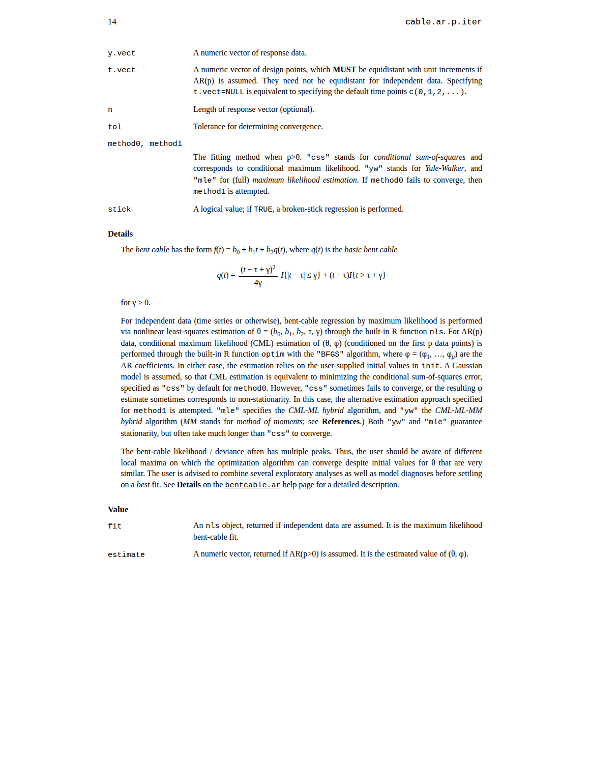14 cable.ar.p.iter
y.vect
A numeric vector of response data.
t.vect
A numeric vector of design points, which MUST be equidistant with unit increments if AR(p) is assumed. They need not be equidistant for independent data. Specifying t.vect=NULL is equivalent to specifying the default time points c(0,1,2,...).
n
Length of response vector (optional).
tol
Tolerance for determining convergence.
method0, method1
The fitting method when p>0. "css" stands for conditional sum-of-squares and corresponds to conditional maximum likelihood. "yw" stands for Yule-Walker, and "mle" for (full) maximum likelihood estimation. If method0 fails to converge, then method1 is attempted.
stick
A logical value; if TRUE, a broken-stick regression is performed.
Details
The bent cable has the form f(t) = b0 + b1t + b2q(t), where q(t) is the basic bent cable
q(t) = (t − τ + γ)2 4γ I{|t − τ| ≤ γ} + (t − τ)I{t > τ + γ}
for γ ≥ 0.
For independent data (time series or otherwise), bent-cable regression by maximum likelihood is performed via nonlinear least-squares estimation of θ = (b0, b1, b2, τ, γ) through the built-in R function nls. For AR(p) data, conditional maximum likelihood (CML) estimation of (θ, φ) (conditioned on the first p data points) is performed through the built-in R function optim with the "BFGS" algorithm, where φ = (φ1, …, φp) are the AR coefficients. In either case, the estimation relies on the user-supplied initial values in init. A Gaussian model is assumed, so that CML estimation is equivalent to minimizing the conditional sum-of-squares error, specified as "css" by default for method0. However, "css" sometimes fails to converge, or the resulting φ estimate sometimes corresponds to non-stationarity. In this case, the alternative estimation approach specified for method1 is attempted. "mle" specifies the CML-ML hybrid algorithm, and "yw" the CML-ML-MM hybrid algorithm (MM stands for method of moments; see References.) Both "yw" and "mle" guarantee stationarity, but often take much longer than "css" to converge.
The bent-cable likelihood / deviance often has multiple peaks. Thus, the user should be aware of different local maxima on which the optimization algorithm can converge despite initial values for θ that are very similar. The user is advised to combine several exploratory analyses as well as model diagnoses before settling on a best fit. See Details on the bentcable.ar help page for a detailed description.
Value
fit
An nls object, returned if independent data are assumed. It is the maximum likelihood bent-cable fit.
estimate
A numeric vector, returned if AR(p>0) is assumed. It is the estimated value of (θ, φ).